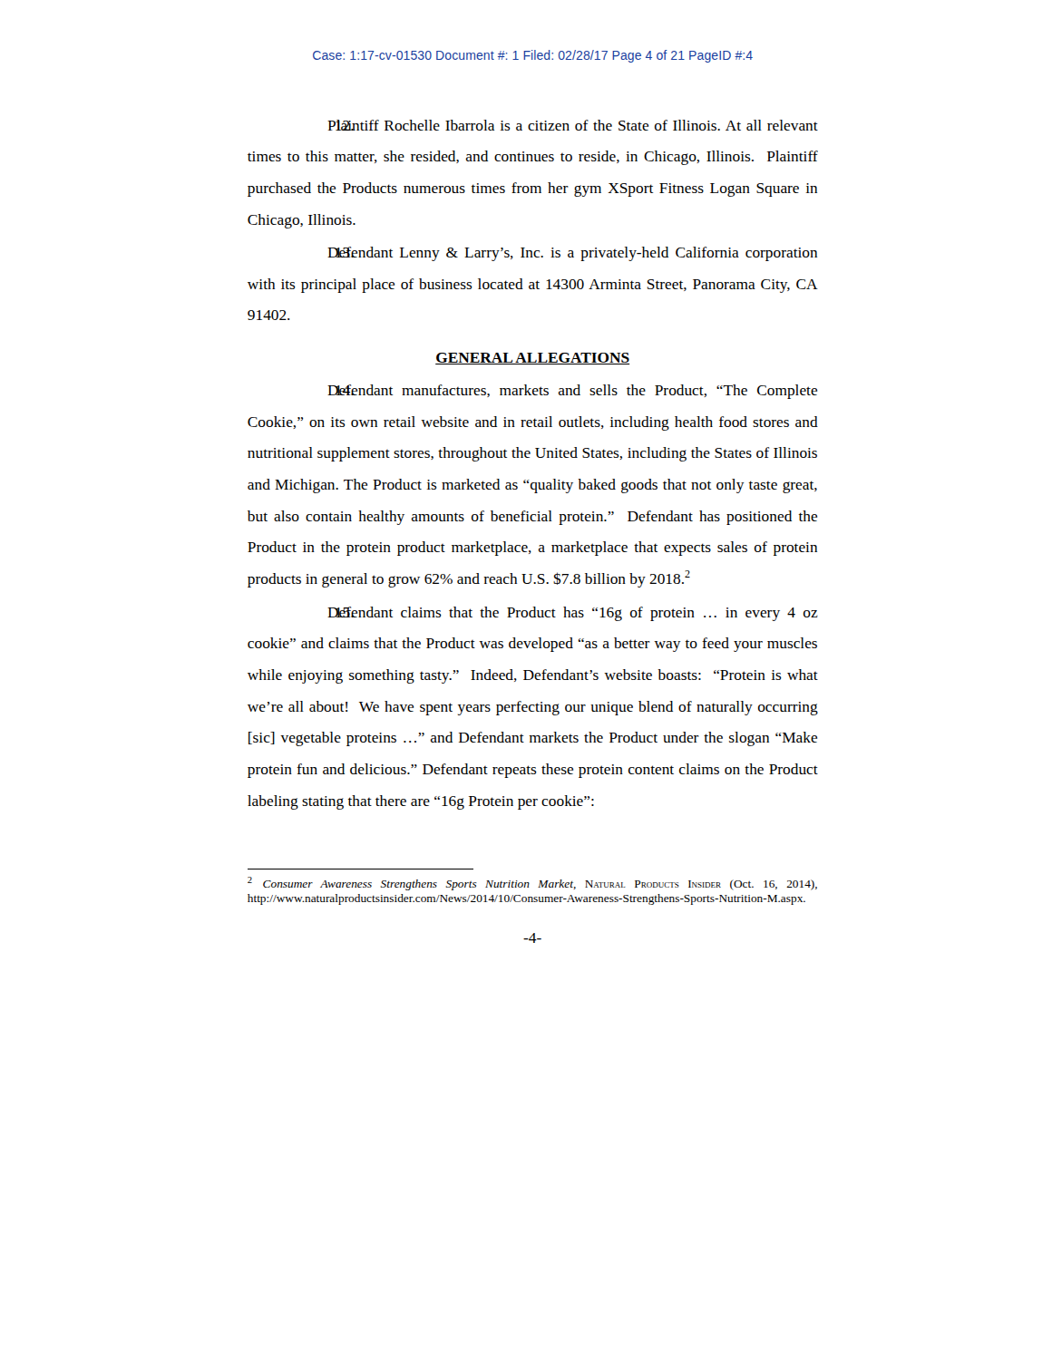Case: 1:17-cv-01530 Document #: 1 Filed: 02/28/17 Page 4 of 21 PageID #:4
12. Plaintiff Rochelle Ibarrola is a citizen of the State of Illinois. At all relevant times to this matter, she resided, and continues to reside, in Chicago, Illinois. Plaintiff purchased the Products numerous times from her gym XSport Fitness Logan Square in Chicago, Illinois.
13. Defendant Lenny & Larry’s, Inc. is a privately-held California corporation with its principal place of business located at 14300 Arminta Street, Panorama City, CA 91402.
GENERAL ALLEGATIONS
14. Defendant manufactures, markets and sells the Product, “The Complete Cookie,” on its own retail website and in retail outlets, including health food stores and nutritional supplement stores, throughout the United States, including the States of Illinois and Michigan. The Product is marketed as “quality baked goods that not only taste great, but also contain healthy amounts of beneficial protein.” Defendant has positioned the Product in the protein product marketplace, a marketplace that expects sales of protein products in general to grow 62% and reach U.S. $7.8 billion by 2018.2
15. Defendant claims that the Product has “16g of protein … in every 4 oz cookie” and claims that the Product was developed “as a better way to feed your muscles while enjoying something tasty.” Indeed, Defendant’s website boasts: “Protein is what we’re all about! We have spent years perfecting our unique blend of naturally occurring [sic] vegetable proteins …” and Defendant markets the Product under the slogan “Make protein fun and delicious.” Defendant repeats these protein content claims on the Product labeling stating that there are “16g Protein per cookie”:
2 Consumer Awareness Strengthens Sports Nutrition Market, Natural Products Insider (Oct. 16, 2014), http://www.naturalproductsinsider.com/News/2014/10/Consumer-Awareness-Strengthens-Sports-Nutrition-M.aspx.
-4-